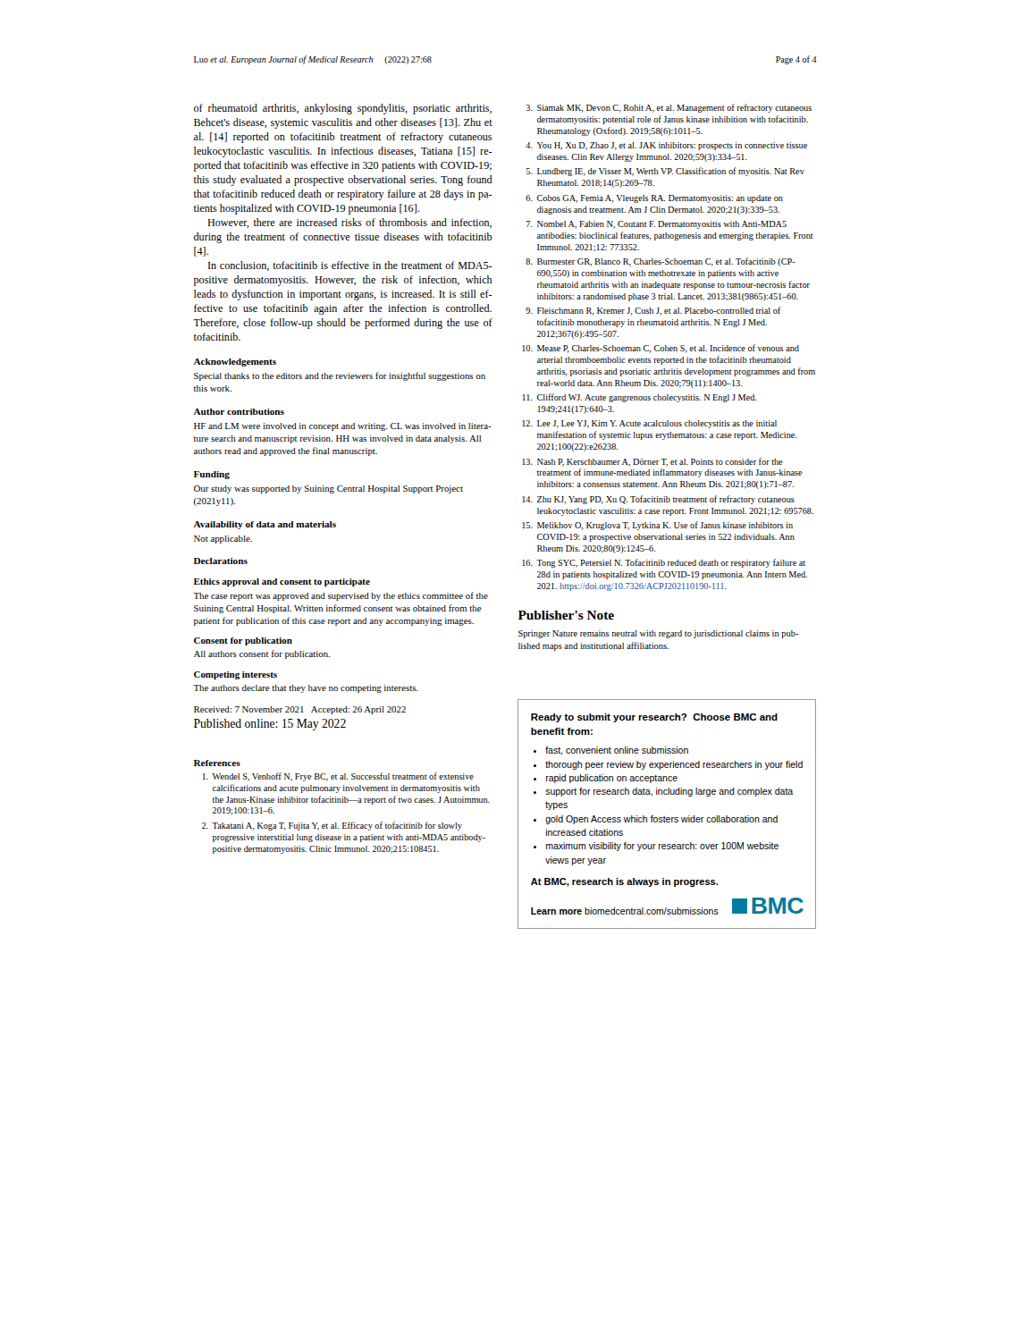Luo et al. European Journal of Medical Research (2022) 27:68
Page 4 of 4
of rheumatoid arthritis, ankylosing spondylitis, psoriatic arthritis, Behcet's disease, systemic vasculitis and other diseases [13]. Zhu et al. [14] reported on tofacitinib treatment of refractory cutaneous leukocytoclastic vasculitis. In infectious diseases, Tatiana [15] reported that tofacitinib was effective in 320 patients with COVID-19; this study evaluated a prospective observational series. Tong found that tofacitinib reduced death or respiratory failure at 28 days in patients hospitalized with COVID-19 pneumonia [16].
However, there are increased risks of thrombosis and infection, during the treatment of connective tissue diseases with tofacitinib [4].
In conclusion, tofacitinib is effective in the treatment of MDA5-positive dermatomyositis. However, the risk of infection, which leads to dysfunction in important organs, is increased. It is still effective to use tofacitinib again after the infection is controlled. Therefore, close follow-up should be performed during the use of tofacitinib.
Acknowledgements
Special thanks to the editors and the reviewers for insightful suggestions on this work.
Author contributions
HF and LM were involved in concept and writing. CL was involved in literature search and manuscript revision. HH was involved in data analysis. All authors read and approved the final manuscript.
Funding
Our study was supported by Suining Central Hospital Support Project (2021y11).
Availability of data and materials
Not applicable.
Declarations
Ethics approval and consent to participate
The case report was approved and supervised by the ethics committee of the Suining Central Hospital. Written informed consent was obtained from the patient for publication of this case report and any accompanying images.
Consent for publication
All authors consent for publication.
Competing interests
The authors declare that they have no competing interests.
Received: 7 November 2021 Accepted: 26 April 2022
Published online: 15 May 2022
References
Wendel S, Venhoff N, Frye BC, et al. Successful treatment of extensive calcifications and acute pulmonary involvement in dermatomyositis with the Janus-Kinase inhibitor tofacitinib—a report of two cases. J Autoimmun. 2019;100:131–6.
Takatani A, Koga T, Fujita Y, et al. Efficacy of tofacitinib for slowly progressive interstitial lung disease in a patient with anti-MDA5 antibody-positive dermatomyositis. Clinic Immunol. 2020;215:108451.
Siamak MK, Devon C, Rohit A, et al. Management of refractory cutaneous dermatomyositis: potential role of Janus kinase inhibition with tofacitinib. Rheumatology (Oxford). 2019;58(6):1011–5.
You H, Xu D, Zhao J, et al. JAK inhibitors: prospects in connective tissue diseases. Clin Rev Allergy Immunol. 2020;59(3):334–51.
Lundberg IE, de Visser M, Werth VP. Classification of myositis. Nat Rev Rheumatol. 2018;14(5):269–78.
Cobos GA, Femia A, Vleugels RA. Dermatomyositis: an update on diagnosis and treatment. Am J Clin Dermatol. 2020;21(3):339–53.
Nombel A, Fabien N, Coutant F. Dermatomyositis with Anti-MDA5 antibodies: bioclinical features, pathogenesis and emerging therapies. Front Immunol. 2021;12: 773352.
Burmester GR, Blanco R, Charles-Schoeman C, et al. Tofacitinib (CP-690,550) in combination with methotrexate in patients with active rheumatoid arthritis with an inadequate response to tumour-necrosis factor inhibitors: a randomised phase 3 trial. Lancet. 2013;381(9865):451–60.
Fleischmann R, Kremer J, Cush J, et al. Placebo-controlled trial of tofacitinib monotherapy in rheumatoid arthritis. N Engl J Med. 2012;367(6):495–507.
Mease P, Charles-Schoeman C, Cohen S, et al. Incidence of venous and arterial thromboembolic events reported in the tofacitinib rheumatoid arthritis, psoriasis and psoriatic arthritis development programmes and from real-world data. Ann Rheum Dis. 2020;79(11):1400–13.
Clifford WJ. Acute gangrenous cholecystitis. N Engl J Med. 1949;241(17):640–3.
Lee J, Lee YJ, Kim Y. Acute acalculous cholecystitis as the initial manifestation of systemic lupus erythematous: a case report. Medicine. 2021;100(22):e26238.
Nash P, Kerschbaumer A, Dörner T, et al. Points to consider for the treatment of immune-mediated inflammatory diseases with Janus-kinase inhibitors: a consensus statement. Ann Rheum Dis. 2021;80(1):71–87.
Zhu KJ, Yang PD, Xu Q. Tofacitinib treatment of refractory cutaneous leukocytoclastic vasculitis: a case report. Front Immunol. 2021;12: 695768.
Melikhov O, Kruglova T, Lytkina K. Use of Janus kinase inhibitors in COVID-19: a prospective observational series in 522 individuals. Ann Rheum Dis. 2020;80(9):1245–6.
Tong SYC, Petersiel N. Tofacitinib reduced death or respiratory failure at 28d in patients hospitalized with COVID-19 pneumonia. Ann Intern Med. 2021. https://doi.org/10.7326/ACPJ202110190-111.
Publisher's Note
Springer Nature remains neutral with regard to jurisdictional claims in published maps and institutional affiliations.
Ready to submit your research? Choose BMC and benefit from:
fast, convenient online submission
thorough peer review by experienced researchers in your field
rapid publication on acceptance
support for research data, including large and complex data types
gold Open Access which fosters wider collaboration and increased citations
maximum visibility for your research: over 100M website views per year
At BMC, research is always in progress.
Learn more biomedcentral.com/submissions
BMC